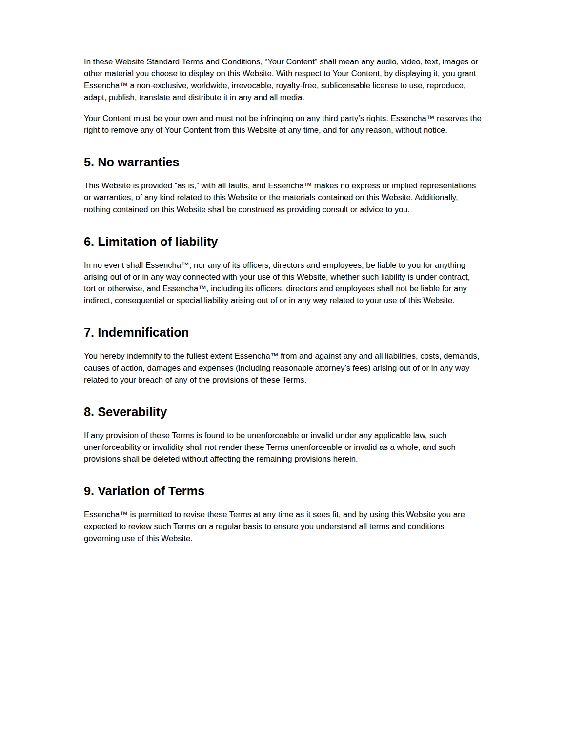In these Website Standard Terms and Conditions, “Your Content” shall mean any audio, video, text, images or other material you choose to display on this Website. With respect to Your Content, by displaying it, you grant Essencha™ a non-exclusive, worldwide, irrevocable, royalty-free, sublicensable license to use, reproduce, adapt, publish, translate and distribute it in any and all media.
Your Content must be your own and must not be infringing on any third party’s rights. Essencha™ reserves the right to remove any of Your Content from this Website at any time, and for any reason, without notice.
5. No warranties
This Website is provided “as is,” with all faults, and Essencha™ makes no express or implied representations or warranties, of any kind related to this Website or the materials contained on this Website. Additionally, nothing contained on this Website shall be construed as providing consult or advice to you.
6. Limitation of liability
In no event shall Essencha™, nor any of its officers, directors and employees, be liable to you for anything arising out of or in any way connected with your use of this Website, whether such liability is under contract, tort or otherwise, and Essencha™, including its officers, directors and employees shall not be liable for any indirect, consequential or special liability arising out of or in any way related to your use of this Website.
7. Indemnification
You hereby indemnify to the fullest extent Essencha™ from and against any and all liabilities, costs, demands, causes of action, damages and expenses (including reasonable attorney’s fees) arising out of or in any way related to your breach of any of the provisions of these Terms.
8. Severability
If any provision of these Terms is found to be unenforceable or invalid under any applicable law, such unenforceability or invalidity shall not render these Terms unenforceable or invalid as a whole, and such provisions shall be deleted without affecting the remaining provisions herein.
9. Variation of Terms
Essencha™ is permitted to revise these Terms at any time as it sees fit, and by using this Website you are expected to review such Terms on a regular basis to ensure you understand all terms and conditions governing use of this Website.